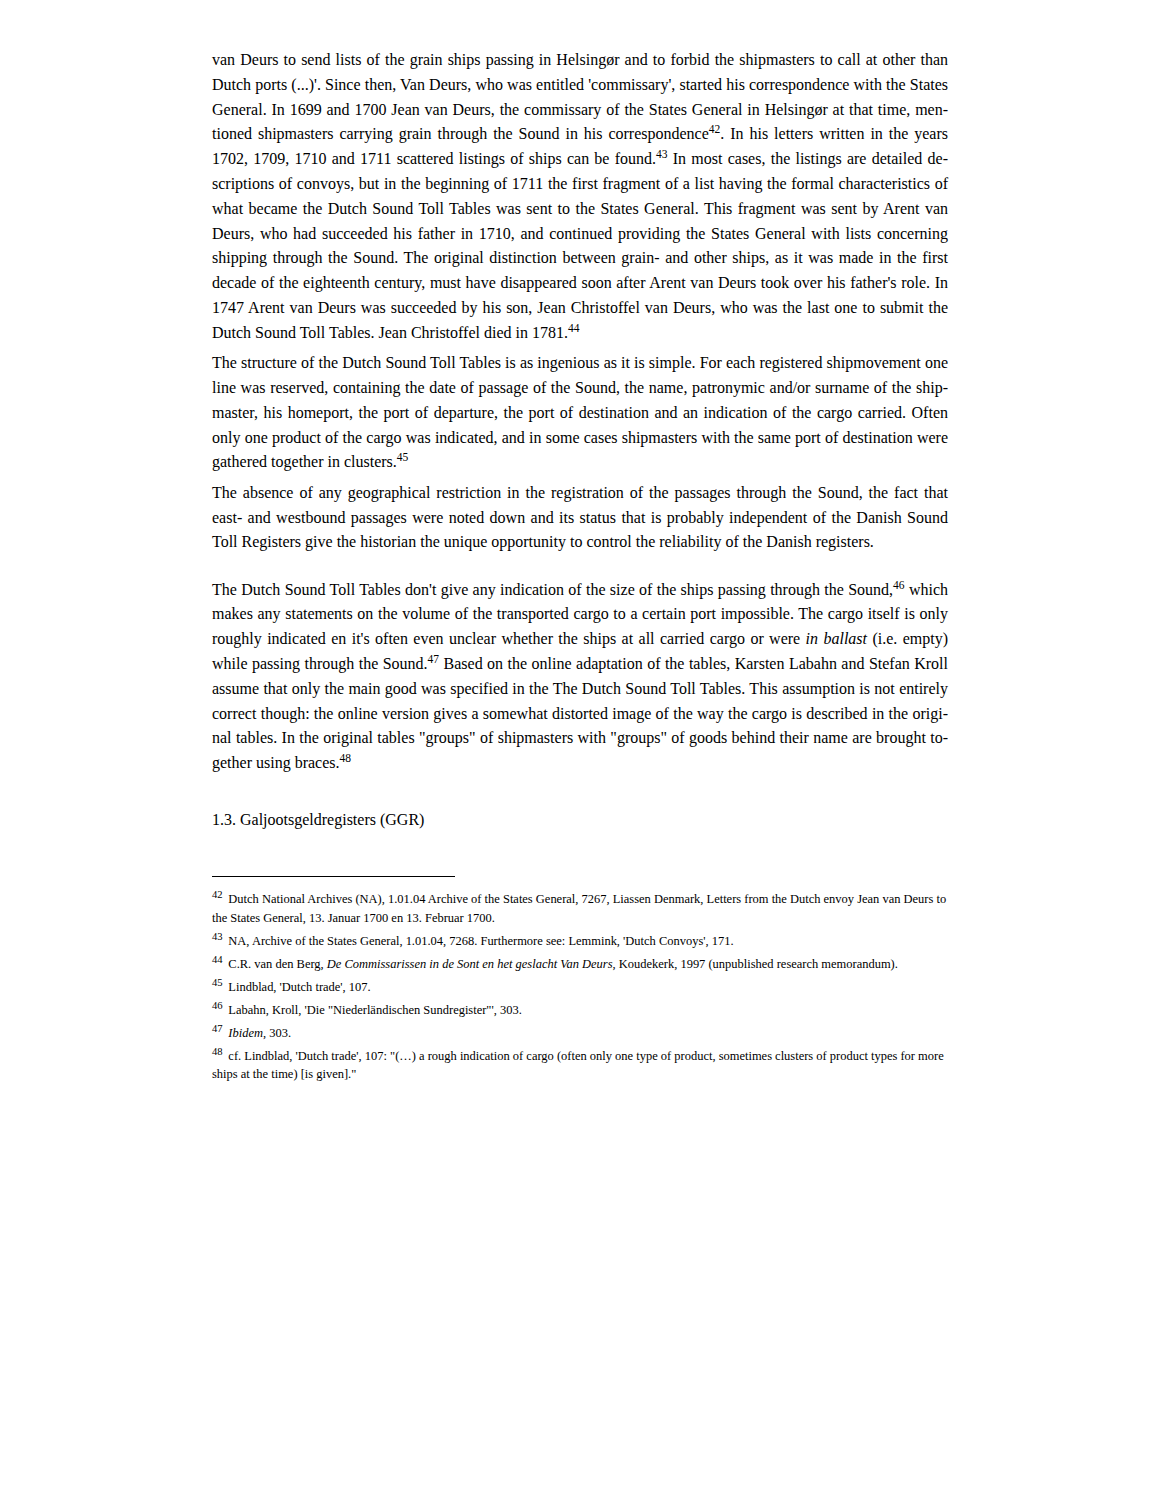van Deurs to send lists of the grain ships passing in Helsingør and to forbid the shipmasters to call at other than Dutch ports (...)'. Since then, Van Deurs, who was entitled 'commissary', started his correspondence with the States General. In 1699 and 1700 Jean van Deurs, the commissary of the States General in Helsingør at that time, mentioned shipmasters carrying grain through the Sound in his correspondence42. In his letters written in the years 1702, 1709, 1710 and 1711 scattered listings of ships can be found.43 In most cases, the listings are detailed descriptions of convoys, but in the beginning of 1711 the first fragment of a list having the formal characteristics of what became the Dutch Sound Toll Tables was sent to the States General. This fragment was sent by Arent van Deurs, who had succeeded his father in 1710, and continued providing the States General with lists concerning shipping through the Sound. The original distinction between grain- and other ships, as it was made in the first decade of the eighteenth century, must have disappeared soon after Arent van Deurs took over his father's role. In 1747 Arent van Deurs was succeeded by his son, Jean Christoffel van Deurs, who was the last one to submit the Dutch Sound Toll Tables. Jean Christoffel died in 1781.44
The structure of the Dutch Sound Toll Tables is as ingenious as it is simple. For each registered shipmovement one line was reserved, containing the date of passage of the Sound, the name, patronymic and/or surname of the shipmaster, his homeport, the port of departure, the port of destination and an indication of the cargo carried. Often only one product of the cargo was indicated, and in some cases shipmasters with the same port of destination were gathered together in clusters.45
The absence of any geographical restriction in the registration of the passages through the Sound, the fact that east- and westbound passages were noted down and its status that is probably independent of the Danish Sound Toll Registers give the historian the unique opportunity to control the reliability of the Danish registers.
The Dutch Sound Toll Tables don't give any indication of the size of the ships passing through the Sound,46 which makes any statements on the volume of the transported cargo to a certain port impossible. The cargo itself is only roughly indicated en it's often even unclear whether the ships at all carried cargo or were in ballast (i.e. empty) while passing through the Sound.47 Based on the online adaptation of the tables, Karsten Labahn and Stefan Kroll assume that only the main good was specified in the The Dutch Sound Toll Tables. This assumption is not entirely correct though: the online version gives a somewhat distorted image of the way the cargo is described in the original tables. In the original tables "groups" of shipmasters with "groups" of goods behind their name are brought together using braces.48
1.3. Galjootsgeldregisters (GGR)
42 Dutch National Archives (NA), 1.01.04 Archive of the States General, 7267, Liassen Denmark, Letters from the Dutch envoy Jean van Deurs to the States General, 13. Januar 1700 en 13. Februar 1700.
43 NA, Archive of the States General, 1.01.04, 7268. Furthermore see: Lemmink, 'Dutch Convoys', 171.
44 C.R. van den Berg, De Commissarissen in de Sont en het geslacht Van Deurs, Koudekerk, 1997 (unpublished research memorandum).
45 Lindblad, 'Dutch trade', 107.
46 Labahn, Kroll, 'Die "Niederländischen Sundregister"', 303.
47 Ibidem, 303.
48 cf. Lindblad, 'Dutch trade', 107: "(…) a rough indication of cargo (often only one type of product, sometimes clusters of product types for more ships at the time) [is given]."